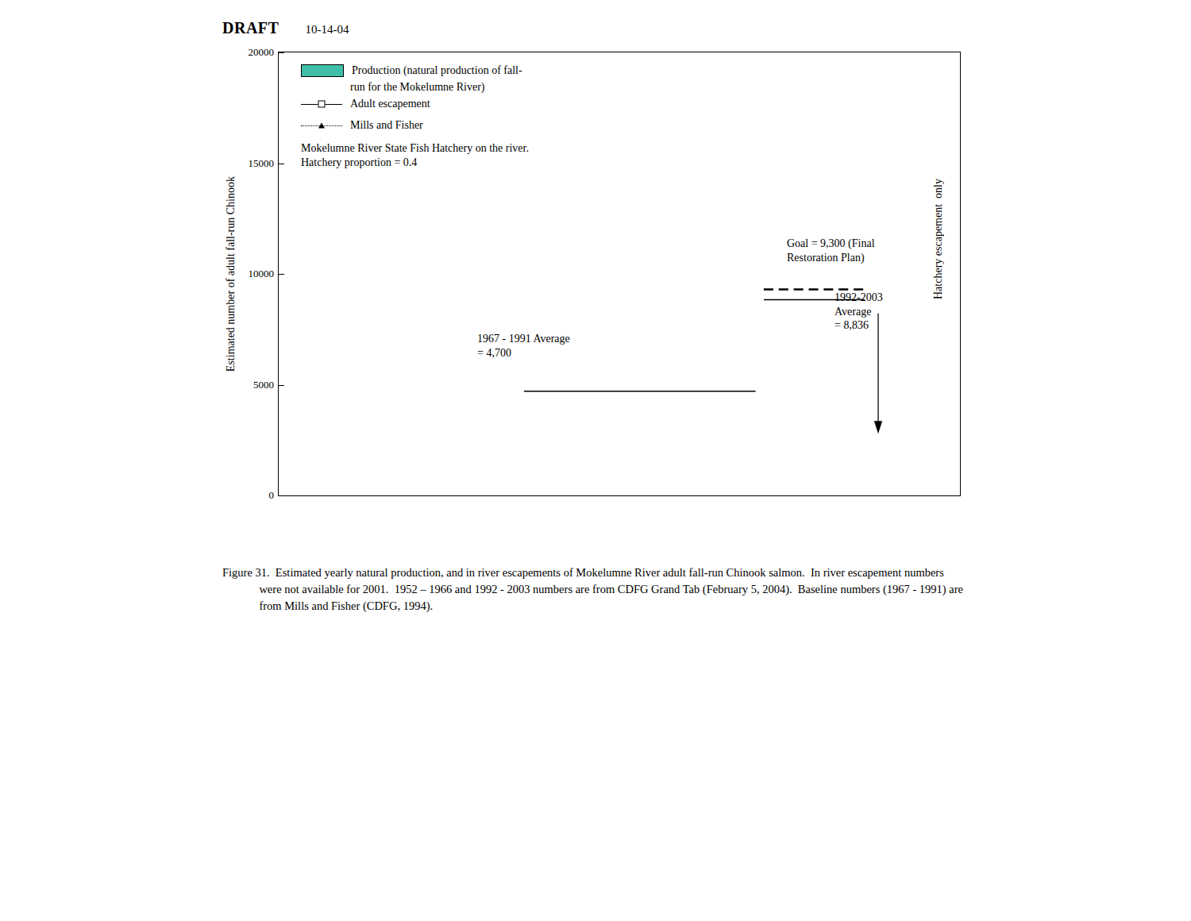DRAFT 10-14-04
Estimated number of adult fall-run Chinook
20000
15000
10000
5000
0
Production (natural production of fall-
run for the Mokelumne River)
Adult escapement
Mills and Fisher
Mokelumne River State Fish Hatchery on the river.
Hatchery proportion = 0.4
Goal = 9,300 (Final
Restoration Plan)
1992-2003
Average
= 8,836
1967 - 1991 Average
= 4,700
Hatchery escapement only
Figure 31. Estimated yearly natural production, and in river escapements of Mokelumne River adult fall-run Chinook salmon. In river escapement numbers were not available for 2001. 1952 – 1966 and 1992 - 2003 numbers are from CDFG Grand Tab (February 5, 2004). Baseline numbers (1967 - 1991) are from Mills and Fisher (CDFG, 1994).